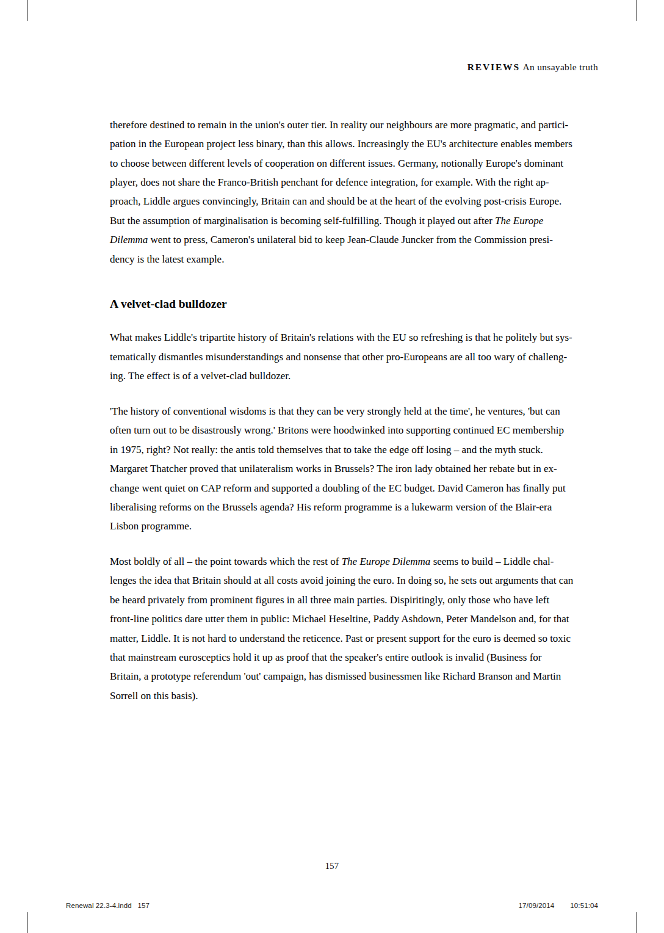REVIEWS An unsayable truth
therefore destined to remain in the union's outer tier. In reality our neighbours are more pragmatic, and participation in the European project less binary, than this allows. Increasingly the EU's architecture enables members to choose between different levels of cooperation on different issues. Germany, notionally Europe's dominant player, does not share the Franco-British penchant for defence integration, for example. With the right approach, Liddle argues convincingly, Britain can and should be at the heart of the evolving post-crisis Europe. But the assumption of marginalisation is becoming self-fulfilling. Though it played out after The Europe Dilemma went to press, Cameron's unilateral bid to keep Jean-Claude Juncker from the Commission presidency is the latest example.
A velvet-clad bulldozer
What makes Liddle's tripartite history of Britain's relations with the EU so refreshing is that he politely but systematically dismantles misunderstandings and nonsense that other pro-Europeans are all too wary of challenging. The effect is of a velvet-clad bulldozer.
'The history of conventional wisdoms is that they can be very strongly held at the time', he ventures, 'but can often turn out to be disastrously wrong.' Britons were hoodwinked into supporting continued EC membership in 1975, right? Not really: the antis told themselves that to take the edge off losing – and the myth stuck. Margaret Thatcher proved that unilateralism works in Brussels? The iron lady obtained her rebate but in exchange went quiet on CAP reform and supported a doubling of the EC budget. David Cameron has finally put liberalising reforms on the Brussels agenda? His reform programme is a lukewarm version of the Blair-era Lisbon programme.
Most boldly of all – the point towards which the rest of The Europe Dilemma seems to build – Liddle challenges the idea that Britain should at all costs avoid joining the euro. In doing so, he sets out arguments that can be heard privately from prominent figures in all three main parties. Dispiritingly, only those who have left front-line politics dare utter them in public: Michael Heseltine, Paddy Ashdown, Peter Mandelson and, for that matter, Liddle. It is not hard to understand the reticence. Past or present support for the euro is deemed so toxic that mainstream eurosceptics hold it up as proof that the speaker's entire outlook is invalid (Business for Britain, a prototype referendum 'out' campaign, has dismissed businessmen like Richard Branson and Martin Sorrell on this basis).
157
Renewal 22.3-4.indd 157
17/09/201410:51:04